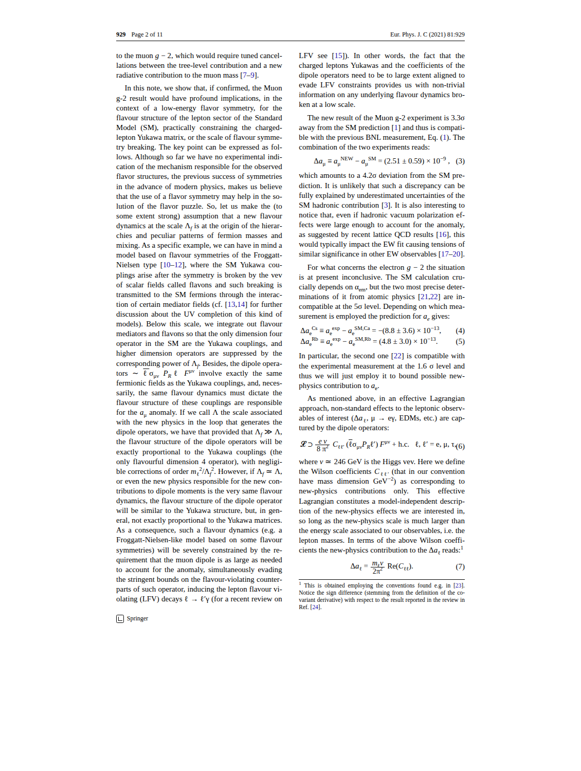929 Page 2 of 11
Eur. Phys. J. C (2021) 81:929
to the muon g − 2, which would require tuned cancellations between the tree-level contribution and a new radiative contribution to the muon mass [7–9].
In this note, we show that, if confirmed, the Muon g-2 result would have profound implications, in the context of a low-energy flavor symmetry, for the flavour structure of the lepton sector of the Standard Model (SM), practically constraining the charged-lepton Yukawa matrix, or the scale of flavour symmetry breaking. The key point can be expressed as follows. Although so far we have no experimental indication of the mechanism responsible for the observed flavor structures, the previous success of symmetries in the advance of modern physics, makes us believe that the use of a flavor symmetry may help in the solution of the flavor puzzle. So, let us make the (to some extent strong) assumption that a new flavour dynamics at the scale Λf is at the origin of the hierarchies and peculiar patterns of fermion masses and mixing. As a specific example, we can have in mind a model based on flavour symmetries of the Froggatt-Nielsen type [10–12], where the SM Yukawa couplings arise after the symmetry is broken by the vev of scalar fields called flavons and such breaking is transmitted to the SM fermions through the interaction of certain mediator fields (cf. [13,14] for further discussion about the UV completion of this kind of models). Below this scale, we integrate out flavour mediators and flavons so that the only dimension four operator in the SM are the Yukawa couplings, and higher dimension operators are suppressed by the corresponding power of Λf. Besides, the dipole operators ∼ ℓσμν PRℓ Fμν involve exactly the same fermionic fields as the Yukawa couplings, and, necessarily, the same flavour dynamics must dictate the flavour structure of these couplings are responsible for the aμ anomaly. If we call Λ the scale associated with the new physics in the loop that generates the dipole operators, we have that provided that Λf ≫ Λ, the flavour structure of the dipole operators will be exactly proportional to the Yukawa couplings (the only flavourful dimension 4 operator), with negligible corrections of order mℓ2/Λf2. However, if Λf ≃ Λ, or even the new physics responsible for the new contributions to dipole moments is the very same flavour dynamics, the flavour structure of the dipole operator will be similar to the Yukawa structure, but, in general, not exactly proportional to the Yukawa matrices. As a consequence, such a flavour dynamics (e.g. a Froggatt-Nielsen-like model based on some flavour symmetries) will be severely constrained by the requirement that the muon dipole is as large as needed to account for the anomaly, simultaneously evading the stringent bounds on the flavour-violating counterparts of such operator, inducing the lepton flavour violating (LFV) decays ℓ → ℓ′γ (for a recent review on LFV see [15]). In other words, the fact that the charged leptons Yukawas and the coefficients of the dipole operators need to be to large extent aligned to evade LFV constraints provides us with non-trivial information on any underlying flavour dynamics broken at a low scale.
The new result of the Muon g-2 experiment is 3.3σ away from the SM prediction [1] and thus is compatible with the previous BNL measurement, Eq. (1). The combination of the two experiments reads:
Δaμ ≡ aμNEW − aμSM = (2.51 ± 0.59) × 10−9 , (3)
which amounts to a 4.2σ deviation from the SM prediction. It is unlikely that such a discrepancy can be fully explained by underestimated uncertainties of the SM hadronic contribution [3]. It is also interesting to notice that, even if hadronic vacuum polarization effects were large enough to account for the anomaly, as suggested by recent lattice QCD results [16], this would typically impact the EW fit causing tensions of similar significance in other EW observables [17–20].
For what concerns the electron g − 2 the situation is at present inconclusive. The SM calculation crucially depends on αem, but the two most precise determinations of it from atomic physics [21,22] are incompatible at the 5σ level. Depending on which measurement is employed the prediction for ae gives:
ΔaeCs ≡ aeexp − aeSM,Ca = −(8.8 ± 3.6) × 10−13,(4) ΔaeRb ≡ aeexp − aeSM,Rb = (4.8 ± 3.0) × 10−13.(5)
In particular, the second one [22] is compatible with the experimental measurement at the 1.6 σ level and thus we will just employ it to bound possible new-physics contribution to ae.
As mentioned above, in an effective Lagrangian approach, non-standard effects to the leptonic observables of interest (Δaℓ, μ → eγ, EDMs, etc.) are captured by the dipole operators:
𝓛 ⊃ e v 8 π2 Cℓℓ′ (ℓσμνPRℓ′) Fμν + h.c. ℓ, ℓ′ = e, μ, τ, (6)
where v ≃ 246 GeV is the Higgs vev. Here we define the Wilson coefficients Cℓℓ′ (that in our convention have mass dimension GeV−2) as corresponding to new-physics contributions only. This effective Lagrangian constitutes a model-independent description of the new-physics effects we are interested in, so long as the new-physics scale is much larger than the energy scale associated to our observables, i.e. the lepton masses. In terms of the above Wilson coefficients the new-physics contribution to the Δaℓ reads:1
Δaℓ = mℓv 2π2 Re(Cℓℓ). (7)
1 This is obtained employing the conventions found e.g. in [23]. Notice the sign difference (stemming from the definition of the covariant derivative) with respect to the result reported in the review in Ref. [24].
Springer